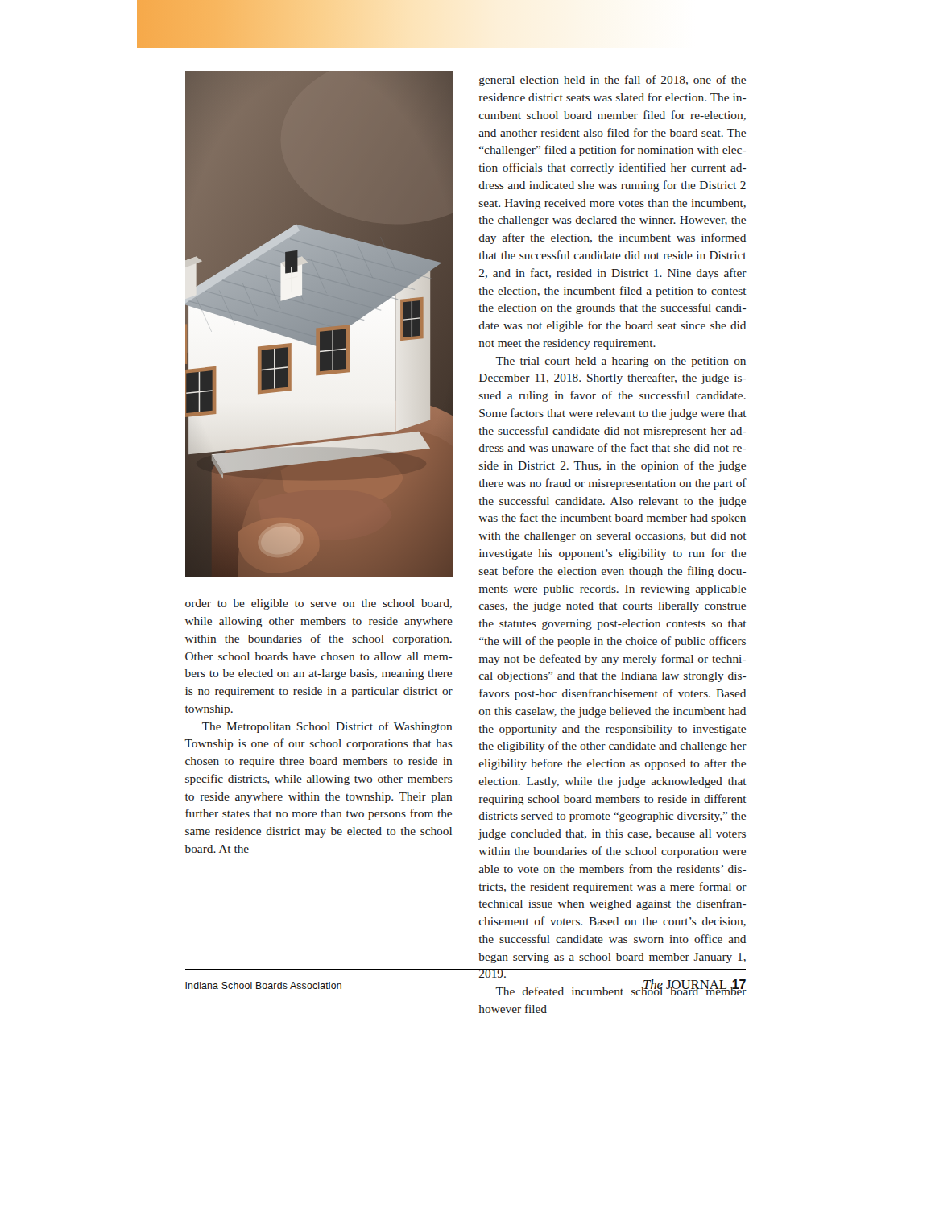order to be eligible to serve on the school board, while allowing other members to reside anywhere within the boundaries of the school corporation. Other school boards have chosen to allow all members to be elected on an at-large basis, meaning there is no requirement to reside in a particular district or township.
The Metropolitan School District of Washington Township is one of our school corporations that has chosen to require three board members to reside in specific districts, while allowing two other members to reside anywhere within the township. Their plan further states that no more than two persons from the same residence district may be elected to the school board. At the
general election held in the fall of 2018, one of the residence district seats was slated for election. The incumbent school board member filed for re-election, and another resident also filed for the board seat. The “challenger” filed a petition for nomination with election officials that correctly identified her current address and indicated she was running for the District 2 seat. Having received more votes than the incumbent, the challenger was declared the winner. However, the day after the election, the incumbent was informed that the successful candidate did not reside in District 2, and in fact, resided in District 1. Nine days after the election, the incumbent filed a petition to contest the election on the grounds that the successful candidate was not eligible for the board seat since she did not meet the residency requirement.
The trial court held a hearing on the petition on December 11, 2018. Shortly thereafter, the judge issued a ruling in favor of the successful candidate. Some factors that were relevant to the judge were that the successful candidate did not misrepresent her address and was unaware of the fact that she did not reside in District 2. Thus, in the opinion of the judge there was no fraud or misrepresentation on the part of the successful candidate. Also relevant to the judge was the fact the incumbent board member had spoken with the challenger on several occasions, but did not investigate his opponent’s eligibility to run for the seat before the election even though the filing documents were public records. In reviewing applicable cases, the judge noted that courts liberally construe the statutes governing post-election contests so that “the will of the people in the choice of public officers may not be defeated by any merely formal or technical objections” and that the Indiana law strongly disfavors post-hoc disenfranchisement of voters. Based on this caselaw, the judge believed the incumbent had the opportunity and the responsibility to investigate the eligibility of the other candidate and challenge her eligibility before the election as opposed to after the election. Lastly, while the judge acknowledged that requiring school board members to reside in different districts served to promote “geographic diversity,” the judge concluded that, in this case, because all voters within the boundaries of the school corporation were able to vote on the members from the residents’ districts, the resident requirement was a mere formal or technical issue when weighed against the disenfranchisement of voters. Based on the court’s decision, the successful candidate was sworn into office and began serving as a school board member January 1, 2019.
The defeated incumbent school board member however filed
Indiana School Boards Association
The JOURNAL17